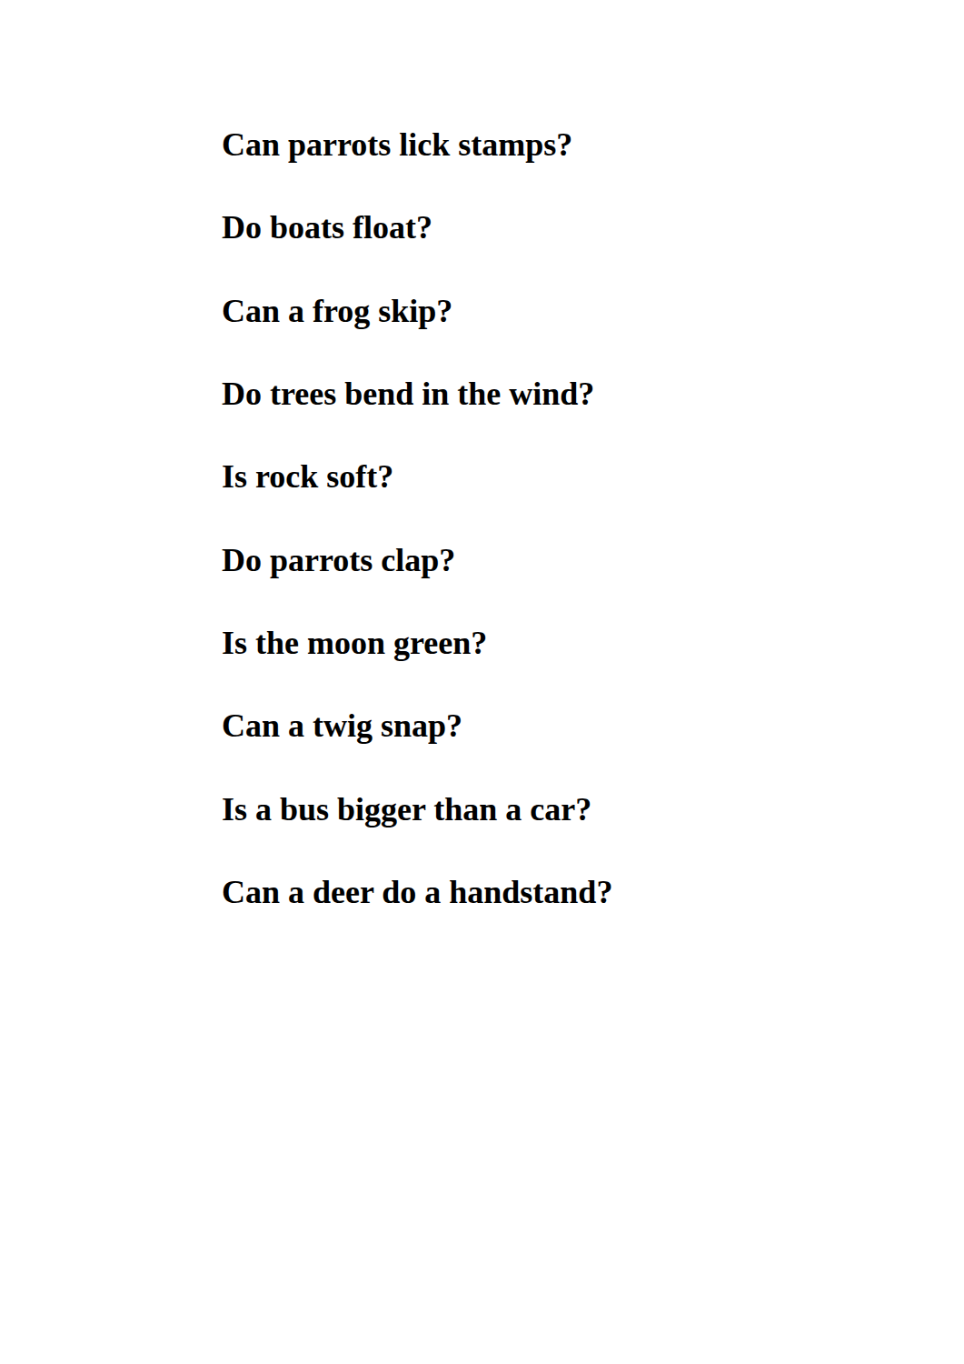Can parrots lick stamps?
Do boats float?
Can a frog skip?
Do trees bend in the wind?
Is rock soft?
Do parrots clap?
Is the moon green?
Can a twig snap?
Is a bus bigger than a car?
Can a deer do a handstand?